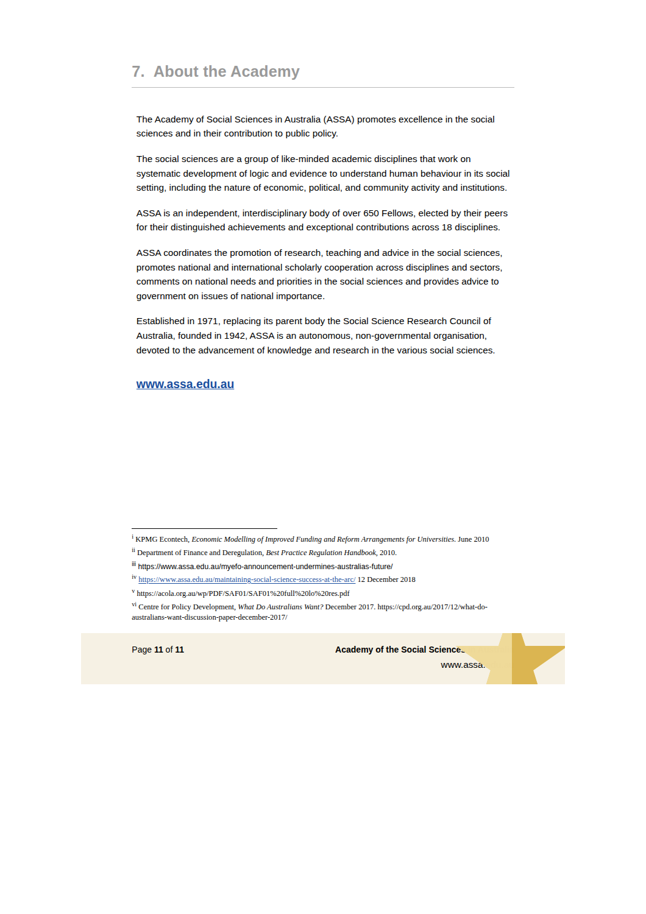7. About the Academy
The Academy of Social Sciences in Australia (ASSA) promotes excellence in the social sciences and in their contribution to public policy.
The social sciences are a group of like-minded academic disciplines that work on systematic development of logic and evidence to understand human behaviour in its social setting, including the nature of economic, political, and community activity and institutions.
ASSA is an independent, interdisciplinary body of over 650 Fellows, elected by their peers for their distinguished achievements and exceptional contributions across 18 disciplines.
ASSA coordinates the promotion of research, teaching and advice in the social sciences, promotes national and international scholarly cooperation across disciplines and sectors, comments on national needs and priorities in the social sciences and provides advice to government on issues of national importance.
Established in 1971, replacing its parent body the Social Science Research Council of Australia, founded in 1942, ASSA is an autonomous, non-governmental organisation, devoted to the advancement of knowledge and research in the various social sciences.
www.assa.edu.au
i KPMG Econtech, Economic Modelling of Improved Funding and Reform Arrangements for Universities. June 2010
ii Department of Finance and Deregulation, Best Practice Regulation Handbook, 2010.
iii https://www.assa.edu.au/myefo-announcement-undermines-australias-future/
iv https://www.assa.edu.au/maintaining-social-science-success-at-the-arc/ 12 December 2018
v https://acola.org.au/wp/PDF/SAF01/SAF01%20full%20lo%20res.pdf
vi Centre for Policy Development, What Do Australians Want? December 2017. https://cpd.org.au/2017/12/what-do-australians-want-discussion-paper-december-2017/
Page 11 of 11
Academy of the Social Sciences in Australia
www.assa.edu.au